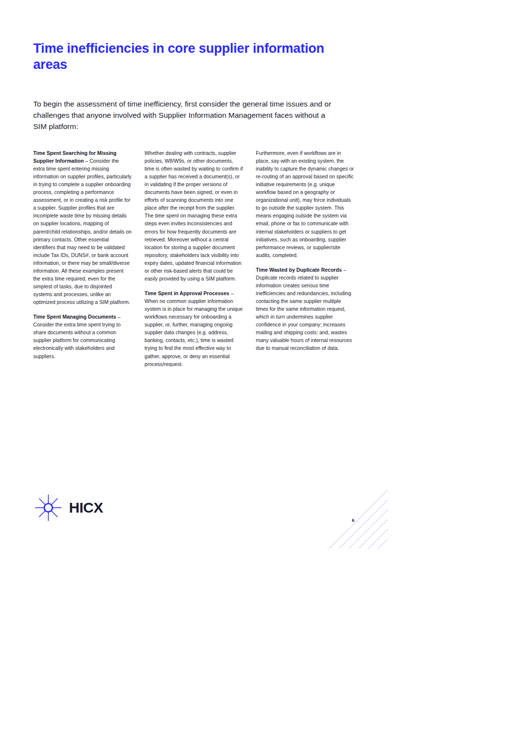Time inefficiencies in core supplier information areas
To begin the assessment of time inefficiency, first consider the general time issues and or challenges that anyone involved with Supplier Information Management faces without a SIM platform:
Time Spent Searching for Missing Supplier Information – Consider the extra time spent entering missing information on supplier profiles, particularly in trying to complete a supplier onboarding process, completing a performance assessment, or in creating a risk profile for a supplier. Supplier profiles that are incomplete waste time by missing details on supplier locations, mapping of parent/child relationships, and/or details on primary contacts. Other essential identifiers that may need to be validated include Tax IDs, DUNS#, or bank account information, or there may be small/diverse information. All these examples present the extra time required, even for the simplest of tasks, due to disjointed systems and processes, unlike an optimized process utilizing a SIM platform.
Time Spent Managing Documents – Consider the extra time spent trying to share documents without a common supplier platform for communicating electronically with stakeholders and suppliers.
Whether dealing with contracts, supplier policies, W8/W9s, or other documents, time is often wasted by waiting to confirm if a supplier has received a document(s), or in validating if the proper versions of documents have been signed, or even in efforts of scanning documents into one place after the receipt from the supplier. The time spent on managing these extra steps even invites inconsistencies and errors for how frequently documents are retrieved. Moreover without a central location for storing a supplier document repository, stakeholders lack visibility into expiry dates, updated financial information or other risk-based alerts that could be easily provided by using a SIM platform.
Time Spent in Approval Processes – When no common supplier information system is in place for managing the unique workflows necessary for onboarding a supplier, or, further, managing ongoing supplier data changes (e.g. address, banking, contacts, etc.), time is wasted trying to find the most effective way to gather, approve, or deny an essential process/request.
Furthermore, even if workflows are in place, say with an existing system, the inability to capture the dynamic changes or re-routing of an approval based on specific initiative requirements (e.g. unique workflow based on a geography or organizational unit), may force individuals to go outside the supplier system. This means engaging outside the system via email, phone or fax to communicate with internal stakeholders or suppliers to get initiatives, such as onboarding, supplier performance reviews, or supplier/site audits, completed.
Time Wasted by Duplicate Records – Duplicate records related to supplier information creates serious time inefficiencies and redundancies, including contacting the same supplier multiple times for the same information request, which in turn undermines supplier confidence in your company; increases mailing and shipping costs; and, wastes many valuable hours of internal resources due to manual reconciliation of data.
HICX
6